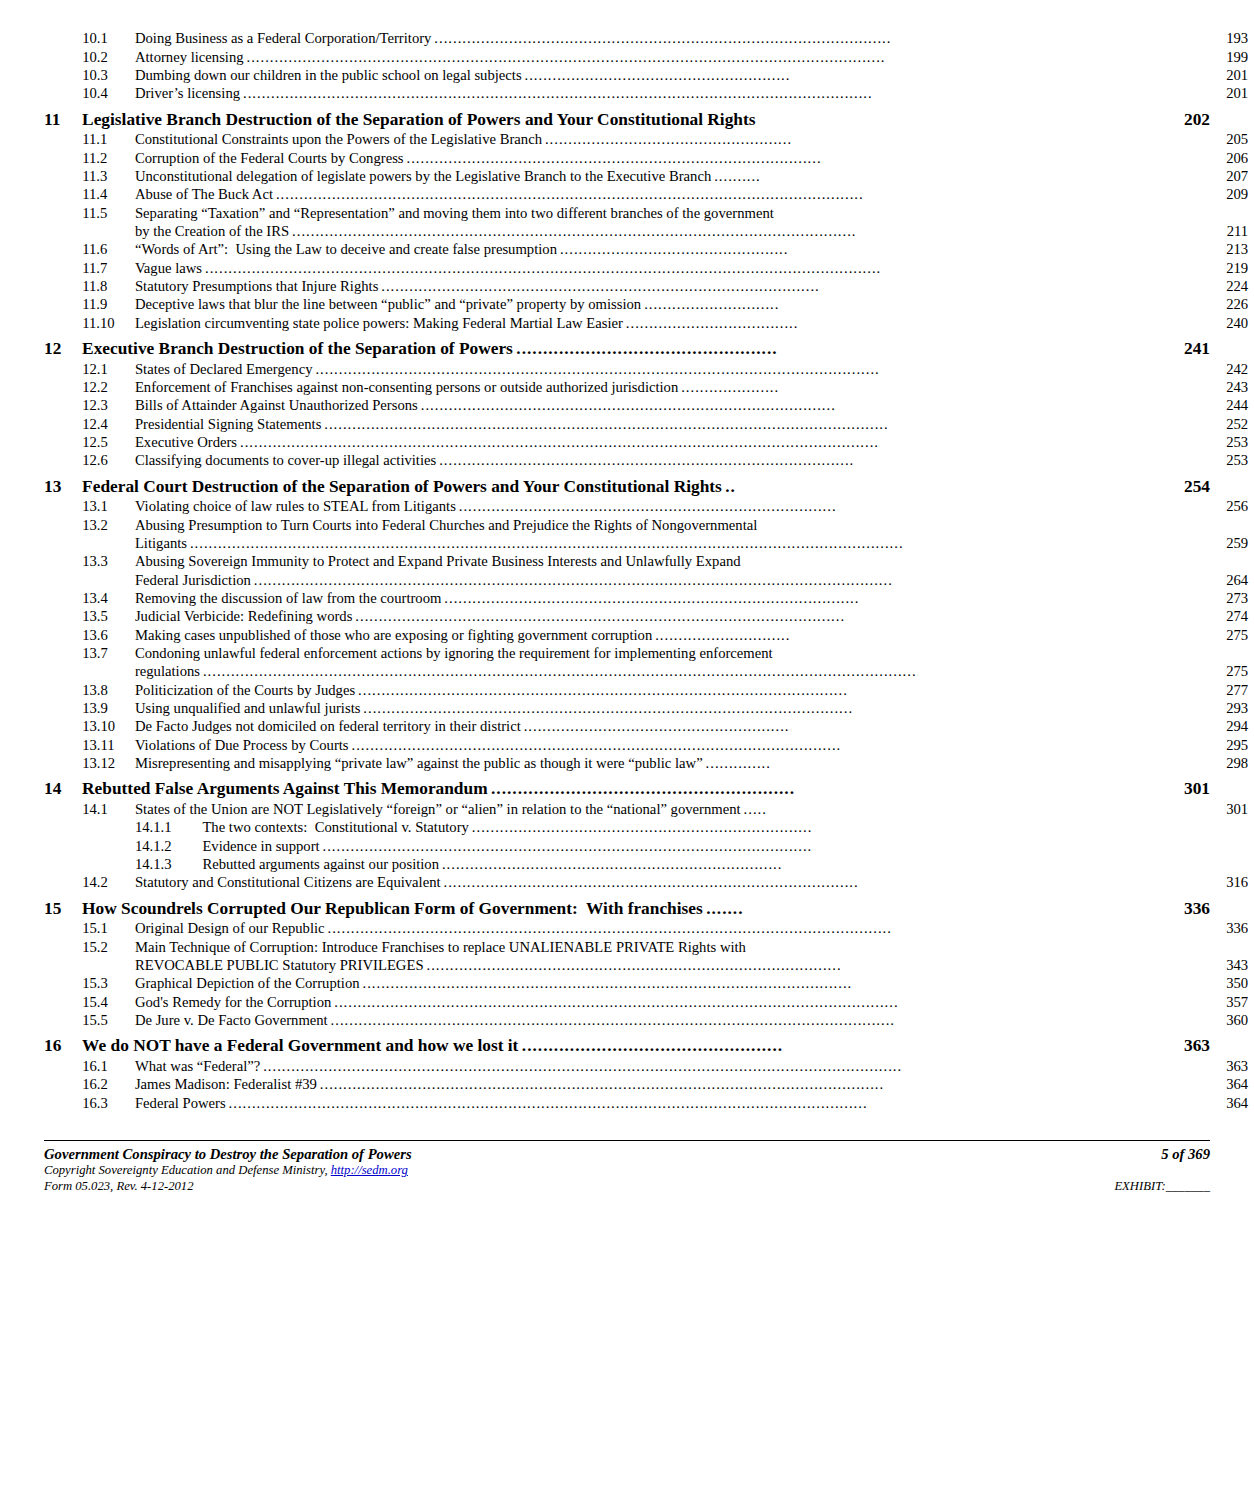10.1 Doing Business as a Federal Corporation/Territory .................................................................................................. 193
10.2 Attorney licensing ......................................................................................................................................... 199
10.3 Dumbing down our children in the public school on legal subjects ......................................................... 201
10.4 Driver’s licensing ....................................................................................................................................... 201
11 Legislative Branch Destruction of the Separation of Powers and Your Constitutional Rights 202
11.1 Constitutional Constraints upon the Powers of the Legislative Branch ..................................................... 205
11.2 Corruption of the Federal Courts by Congress ......................................................................................... 206
11.3 Unconstitutional delegation of legislate powers by the Legislative Branch to the Executive Branch .......... 207
11.4 Abuse of The Buck Act .............................................................................................................................. 209
11.5 Separating “Taxation” and “Representation” and moving them into two different branches of the government
by the Creation of the IRS ......................................................................................................................... 211
11.6 “Words of Art”: Using the Law to deceive and create false presumption ................................................. 213
11.7 Vague laws ................................................................................................................................................. 219
11.8 Statutory Presumptions that Injure Rights .............................................................................................. 224
11.9 Deceptive laws that blur the line between “public” and “private” property by omission ............................. 226
11.10 Legislation circumventing state police powers: Making Federal Martial Law Easier ..................................... 240
12 Executive Branch Destruction of the Separation of Powers ................................................. 241
12.1 States of Declared Emergency ......................................................................................................................... 242
12.2 Enforcement of Franchises against non-consenting persons or outside authorized jurisdiction ..................... 243
12.3 Bills of Attainder Against Unauthorized Persons ......................................................................................... 244
12.4 Presidential Signing Statements ......................................................................................................................... 252
12.5 Executive Orders ......................................................................................................................................... 253
12.6 Classifying documents to cover-up illegal activities ......................................................................................... 253
13 Federal Court Destruction of the Separation of Powers and Your Constitutional Rights .. 254
13.1 Violating choice of law rules to STEAL from Litigants ................................................................................. 256
13.2 Abusing Presumption to Turn Courts into Federal Churches and Prejudice the Rights of Nongovernmental
Litigants ......................................................................................................................................................... 259
13.3 Abusing Sovereign Immunity to Protect and Expand Private Business Interests and Unlawfully Expand
Federal Jurisdiction ......................................................................................................................................... 264
13.4 Removing the discussion of law from the courtroom ......................................................................................... 273
13.5 Judicial Verbicide: Redefining words ......................................................................................................... 274
13.6 Making cases unpublished of those who are exposing or fighting government corruption ............................. 275
13.7 Condoning unlawful federal enforcement actions by ignoring the requirement for implementing enforcement
regulations ......................................................................................................................................................... 275
13.8 Politicization of the Courts by Judges ......................................................................................................... 277
13.9 Using unqualified and unlawful jurists ......................................................................................................... 293
13.10 De Facto Judges not domiciled on federal territory in their district ......................................................... 294
13.11 Violations of Due Process by Courts ......................................................................................................... 295
13.12 Misrepresenting and misapplying “private law” against the public as though it were “public law” .............. 298
14 Rebutted False Arguments Against This Memorandum ......................................................... 301
14.1 States of the Union are NOT Legislatively “foreign” or “alien” in relation to the “national” government ..... 301
14.1.1 The two contexts: Constitutional v. Statutory ......................................................................... 302
14.1.2 Evidence in support ......................................................................................................... 302
14.1.3 Rebutted arguments against our position ......................................................................... 307
14.2 Statutory and Constitutional Citizens are Equivalent ......................................................................................... 316
15 How Scoundrels Corrupted Our Republican Form of Government: With franchises ....... 336
15.1 Original Design of our Republic ......................................................................................................................... 336
15.2 Main Technique of Corruption: Introduce Franchises to replace UNALIENABLE PRIVATE Rights with
REVOCABLE PUBLIC Statutory PRIVILEGES ......................................................................................... 343
15.3 Graphical Depiction of the Corruption ......................................................................................................... 350
15.4 God's Remedy for the Corruption ......................................................................................................................... 357
15.5 De Jure v. De Facto Government ......................................................................................................................... 360
16 We do NOT have a Federal Government and how we lost it ................................................. 363
16.1 What was “Federal”? ......................................................................................................................................... 363
16.2 James Madison: Federalist #39 ......................................................................................................................... 364
16.3 Federal Powers ......................................................................................................................................... 364
Government Conspiracy to Destroy the Separation of Powers 5 of 369
Copyright Sovereignty Education and Defense Ministry, http://sedm.org
Form 05.023, Rev. 4-12-2012 EXHIBIT:_______